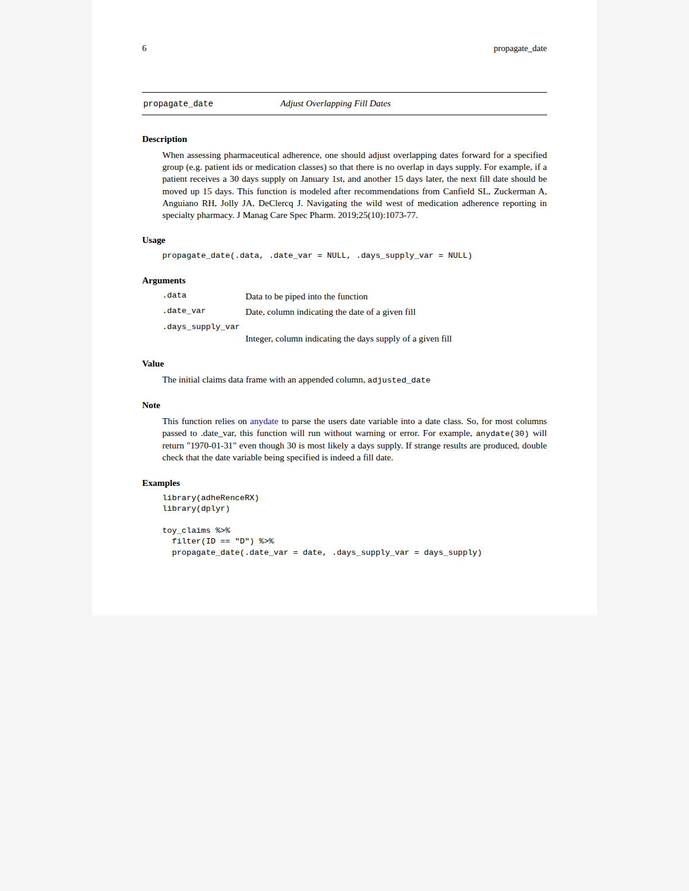6 propagate_date
| propagate_date | Adjust Overlapping Fill Dates |
Description
When assessing pharmaceutical adherence, one should adjust overlapping dates forward for a specified group (e.g. patient ids or medication classes) so that there is no overlap in days supply. For example, if a patient receives a 30 days supply on January 1st, and another 15 days later, the next fill date should be moved up 15 days. This function is modeled after recommendations from Canfield SL, Zuckerman A, Anguiano RH, Jolly JA, DeClercq J. Navigating the wild west of medication adherence reporting in specialty pharmacy. J Manag Care Spec Pharm. 2019;25(10):1073-77.
Usage
propagate_date(.data, .date_var = NULL, .days_supply_var = NULL)
Arguments
.data
Data to be piped into the function
.date_var
Date, column indicating the date of a given fill
.days_supply_var
Integer, column indicating the days supply of a given fill
Value
The initial claims data frame with an appended column, adjusted_date
Note
This function relies on anydate to parse the users date variable into a date class. So, for most columns passed to .date_var, this function will run without warning or error. For example, anydate(30) will return "1970-01-31" even though 30 is most likely a days supply. If strange results are produced, double check that the date variable being specified is indeed a fill date.
Examples
library(adheRenceRX)
library(dplyr)

toy_claims %>%
  filter(ID == "D") %>%
  propagate_date(.date_var = date, .days_supply_var = days_supply)